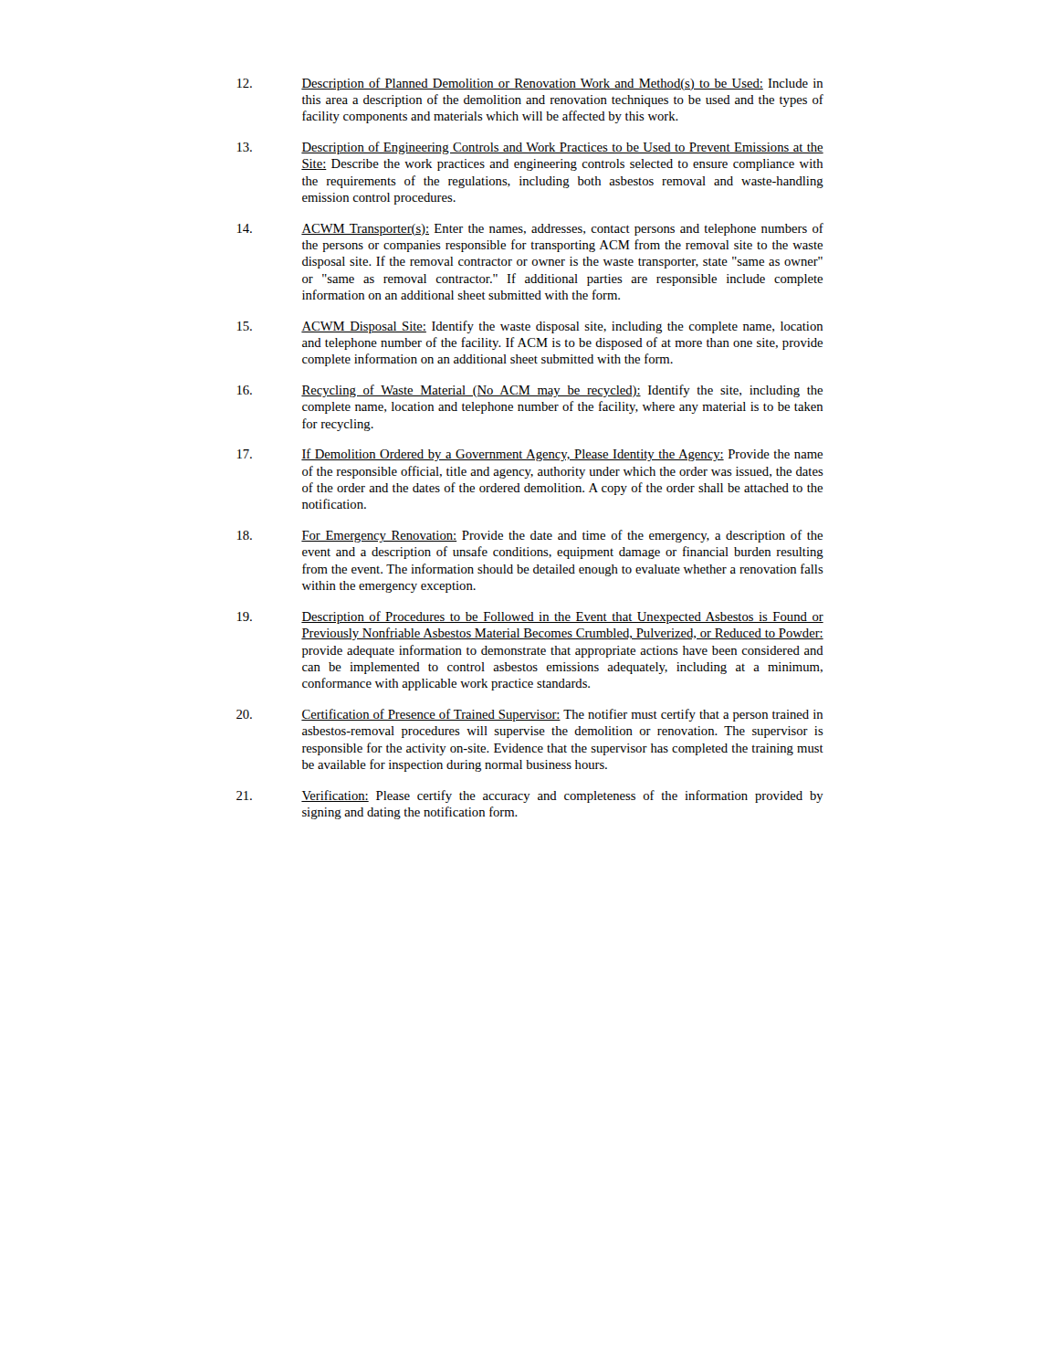12. Description of Planned Demolition or Renovation Work and Method(s) to be Used: Include in this area a description of the demolition and renovation techniques to be used and the types of facility components and materials which will be affected by this work.
13. Description of Engineering Controls and Work Practices to be Used to Prevent Emissions at the Site: Describe the work practices and engineering controls selected to ensure compliance with the requirements of the regulations, including both asbestos removal and waste-handling emission control procedures.
14. ACWM Transporter(s): Enter the names, addresses, contact persons and telephone numbers of the persons or companies responsible for transporting ACM from the removal site to the waste disposal site. If the removal contractor or owner is the waste transporter, state "same as owner" or "same as removal contractor." If additional parties are responsible include complete information on an additional sheet submitted with the form.
15. ACWM Disposal Site: Identify the waste disposal site, including the complete name, location and telephone number of the facility. If ACM is to be disposed of at more than one site, provide complete information on an additional sheet submitted with the form.
16. Recycling of Waste Material (No ACM may be recycled): Identify the site, including the complete name, location and telephone number of the facility, where any material is to be taken for recycling.
17. If Demolition Ordered by a Government Agency, Please Identity the Agency: Provide the name of the responsible official, title and agency, authority under which the order was issued, the dates of the order and the dates of the ordered demolition. A copy of the order shall be attached to the notification.
18. For Emergency Renovation: Provide the date and time of the emergency, a description of the event and a description of unsafe conditions, equipment damage or financial burden resulting from the event. The information should be detailed enough to evaluate whether a renovation falls within the emergency exception.
19. Description of Procedures to be Followed in the Event that Unexpected Asbestos is Found or Previously Nonfriable Asbestos Material Becomes Crumbled, Pulverized, or Reduced to Powder: provide adequate information to demonstrate that appropriate actions have been considered and can be implemented to control asbestos emissions adequately, including at a minimum, conformance with applicable work practice standards.
20. Certification of Presence of Trained Supervisor: The notifier must certify that a person trained in asbestos-removal procedures will supervise the demolition or renovation. The supervisor is responsible for the activity on-site. Evidence that the supervisor has completed the training must be available for inspection during normal business hours.
21. Verification: Please certify the accuracy and completeness of the information provided by signing and dating the notification form.